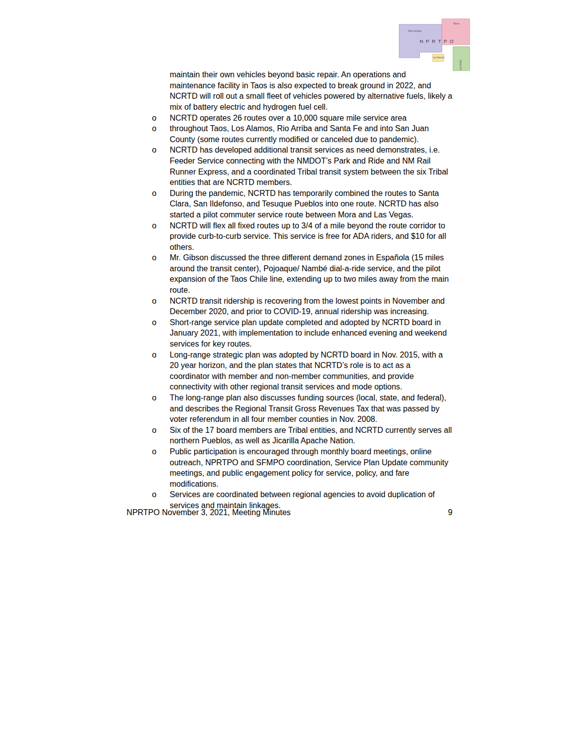Rio Arriba Taos Los Alamos Santa Fe N P R T P O
maintain their own vehicles beyond basic repair. An operations and maintenance facility in Taos is also expected to break ground in 2022, and NCRTD will roll out a small fleet of vehicles powered by alternative fuels, likely a mix of battery electric and hydrogen fuel cell.
NCRTD operates 26 routes over a 10,000 square mile service area
throughout Taos, Los Alamos, Rio Arriba and Santa Fe and into San Juan County (some routes currently modified or canceled due to pandemic).
NCRTD has developed additional transit services as need demonstrates, i.e. Feeder Service connecting with the NMDOT’s Park and Ride and NM Rail Runner Express, and a coordinated Tribal transit system between the six Tribal entities that are NCRTD members.
During the pandemic, NCRTD has temporarily combined the routes to Santa Clara, San Ildefonso, and Tesuque Pueblos into one route. NCRTD has also started a pilot commuter service route between Mora and Las Vegas.
NCRTD will flex all fixed routes up to 3/4 of a mile beyond the route corridor to provide curb-to-curb service. This service is free for ADA riders, and $10 for all others.
Mr. Gibson discussed the three different demand zones in Española (15 miles around the transit center), Pojoaque/ Nambé dial-a-ride service, and the pilot expansion of the Taos Chile line, extending up to two miles away from the main route.
NCRTD transit ridership is recovering from the lowest points in November and December 2020, and prior to COVID-19, annual ridership was increasing.
Short-range service plan update completed and adopted by NCRTD board in January 2021, with implementation to include enhanced evening and weekend services for key routes.
Long-range strategic plan was adopted by NCRTD board in Nov. 2015, with a 20 year horizon, and the plan states that NCRTD’s role is to act as a coordinator with member and non-member communities, and provide connectivity with other regional transit services and mode options.
The long-range plan also discusses funding sources (local, state, and federal), and describes the Regional Transit Gross Revenues Tax that was passed by voter referendum in all four member counties in Nov. 2008.
Six of the 17 board members are Tribal entities, and NCRTD currently serves all northern Pueblos, as well as Jicarilla Apache Nation.
Public participation is encouraged through monthly board meetings, online outreach, NPRTPO and SFMPO coordination, Service Plan Update community meetings, and public engagement policy for service, policy, and fare modifications.
Services are coordinated between regional agencies to avoid duplication of services and maintain linkages.
NPRTPO November 3, 2021, Meeting Minutes
9